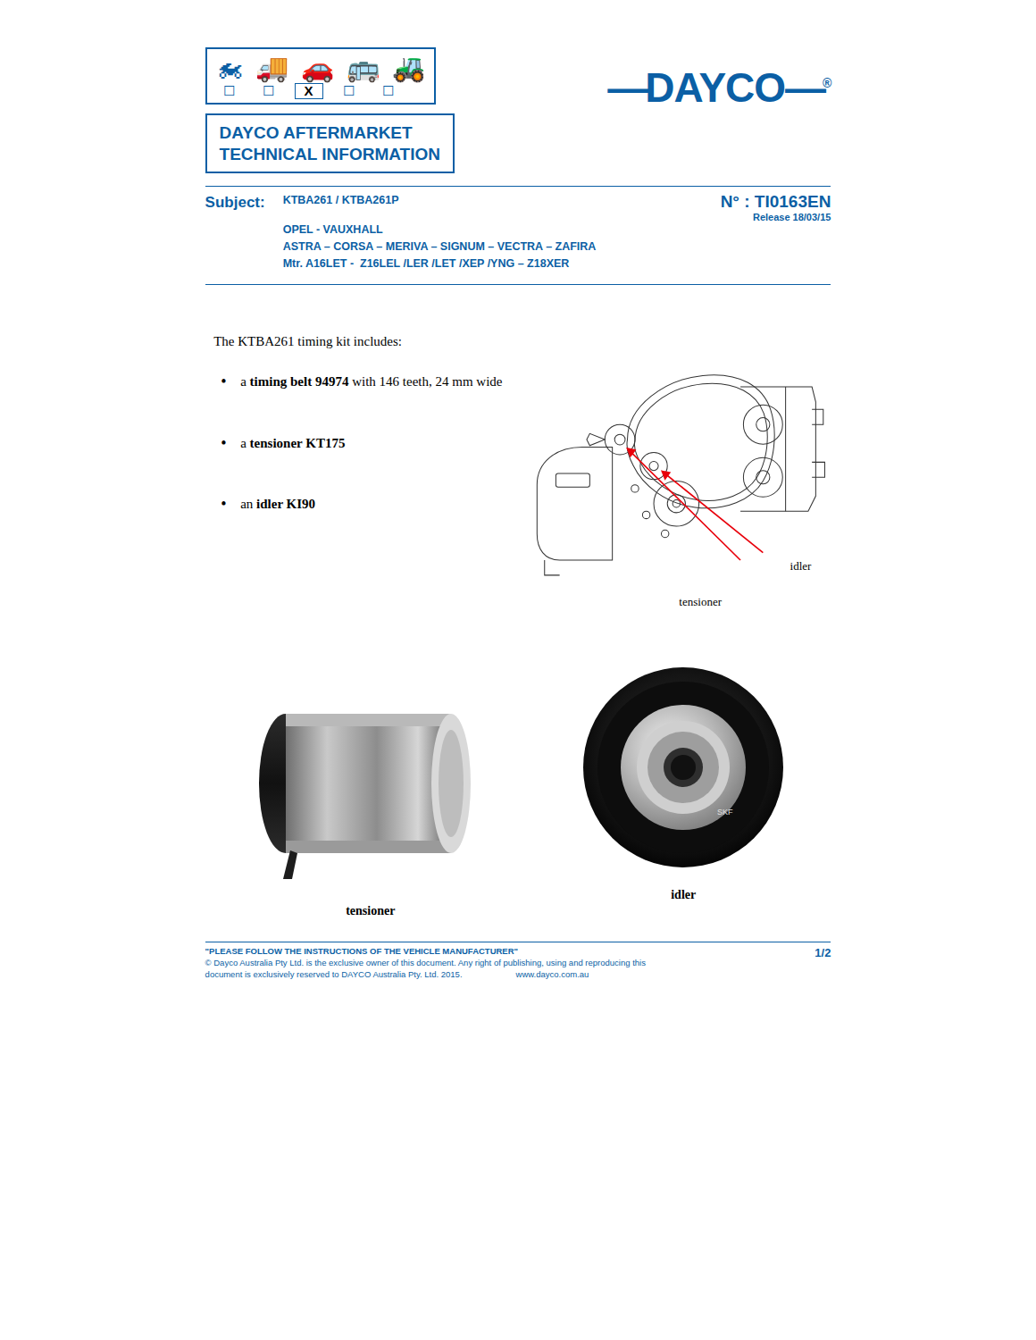🏍 🚚 🚗 🚌 🚜
☐ ☐ X ☐ ☐
DAYCO AFTERMARKET
TECHNICAL INFORMATION
—DAYCO—®
Subject:
KTBA261 / KTBA261P
OPEL - VAUXHALL
ASTRA – CORSA – MERIVA – SIGNUM – VECTRA – ZAFIRA
Mtr. A16LET - Z16LEL /LER /LET /XEP /YNG – Z18XER
N° : TI0163EN
Release 18/03/15
The KTBA261 timing kit includes:
a timing belt 94974 with 146 teeth, 24 mm wide
a tensioner KT175
an idler KI90
idler
tensioner
tensioner
SKF
idler
"PLEASE FOLLOW THE INSTRUCTIONS OF THE VEHICLE MANUFACTURER"
© Dayco Australia Pty Ltd. is the exclusive owner of this document. Any right of publishing, using and reproducing this
document is exclusively reserved to DAYCO Australia Pty. Ltd. 2015.www.dayco.com.au
1/2